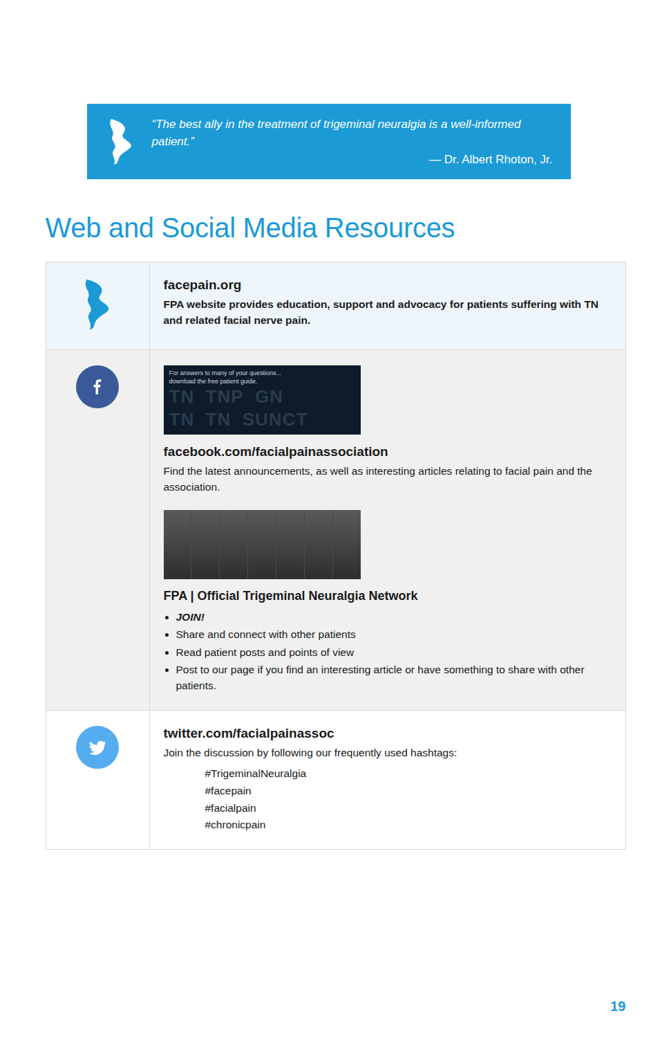“The best ally in the treatment of trigeminal neuralgia is a well-informed patient.” — Dr. Albert Rhoton, Jr.
Web and Social Media Resources
| | facepain.org FPA website provides education, support and advocacy for patients suffering with TN and related facial nerve pain. |
| | For answers to many of your questions... download the free patient guide. TN TNP GN TN TN SUNCT facebook.com/facialpainassociation Find the latest announcements, as well as interesting articles relating to facial pain and the association. FPA / Official Trigeminal Neuralgia Network JOIN! Share and connect with other patients Read patient posts and points of view Post to our page if you find an interesting article or have something to share with other patients. |
| | twitter.com/facialpainassoc Join the discussion by following our frequently used hashtags: #TrigeminalNeuralgia #facepain #facialpain #chronicpain |
19